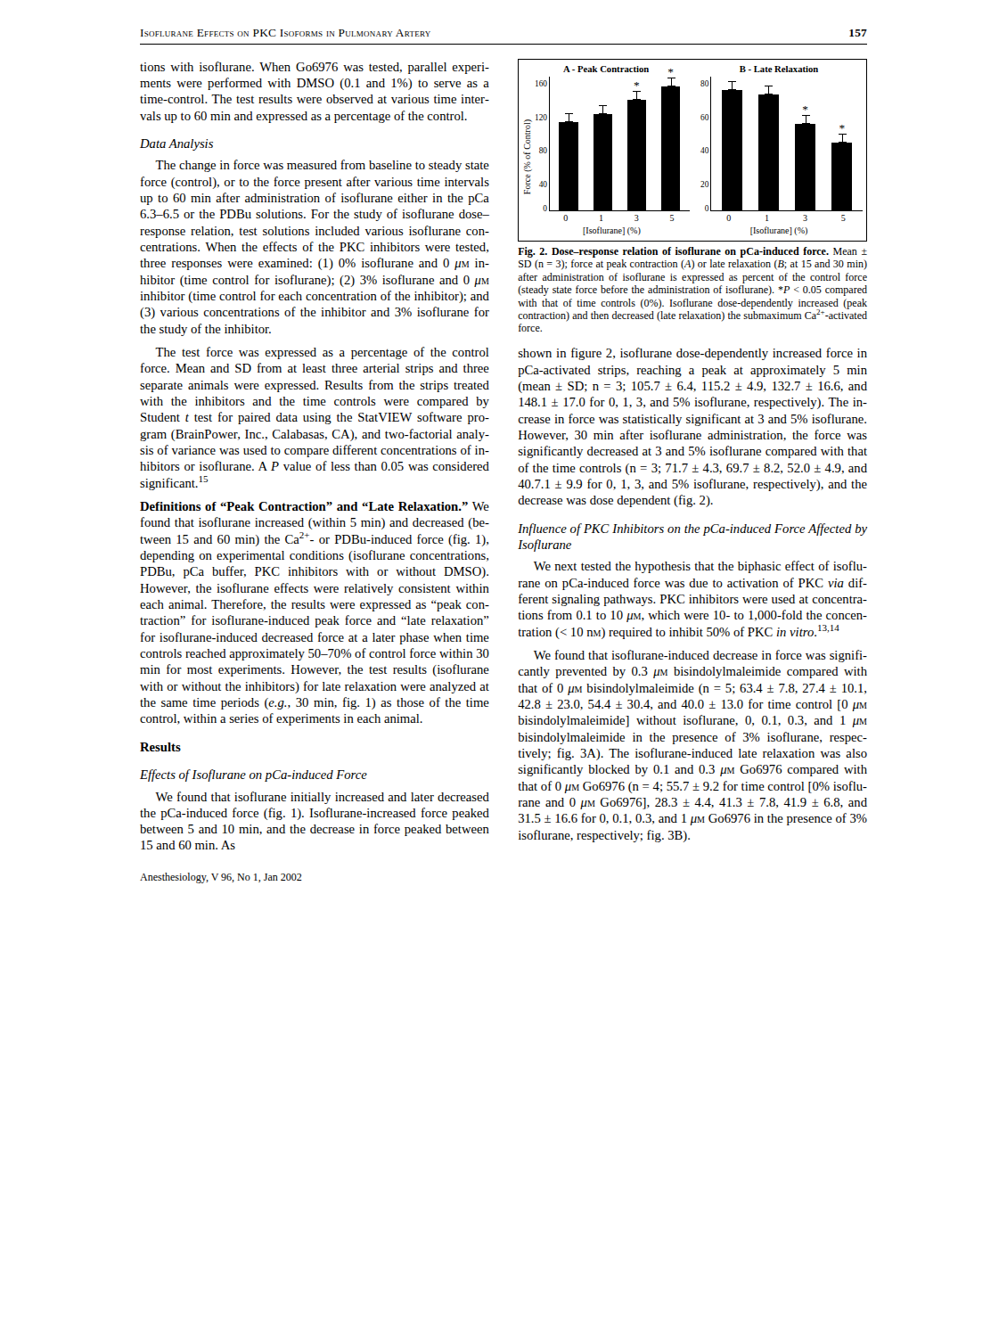Isoflurane Effects on PKC Isoforms in Pulmonary Artery
157
tions with isoflurane. When Go6976 was tested, parallel experiments were performed with DMSO (0.1 and 1%) to serve as a time-control. The test results were observed at various time intervals up to 60 min and expressed as a percentage of the control.
Data Analysis
The change in force was measured from baseline to steady state force (control), or to the force present after various time intervals up to 60 min after administration of isoflurane either in the pCa 6.3–6.5 or the PDBu solutions. For the study of isoflurane dose–response relation, test solutions included various isoflurane concentrations. When the effects of the PKC inhibitors were tested, three responses were examined: (1) 0% isoflurane and 0 μm inhibitor (time control for isoflurane); (2) 3% isoflurane and 0 μm inhibitor (time control for each concentration of the inhibitor); and (3) various concentrations of the inhibitor and 3% isoflurane for the study of the inhibitor.
The test force was expressed as a percentage of the control force. Mean and SD from at least three arterial strips and three separate animals were expressed. Results from the strips treated with the inhibitors and the time controls were compared by Student t test for paired data using the StatVIEW software program (BrainPower, Inc., Calabasas, CA), and two-factorial analysis of variance was used to compare different concentrations of inhibitors or isoflurane. A P value of less than 0.05 was considered significant.15
Definitions of “Peak Contraction” and “Late Relaxation.”
We found that isoflurane increased (within 5 min) and decreased (between 15 and 60 min) the Ca2+- or PDBu-induced force (fig. 1), depending on experimental conditions (isoflurane concentrations, PDBu, pCa buffer, PKC inhibitors with or without DMSO). However, the isoflurane effects were relatively consistent within each animal. Therefore, the results were expressed as “peak contraction” for isoflurane-induced peak force and “late relaxation” for isoflurane-induced decreased force at a later phase when time controls reached approximately 50–70% of control force within 30 min for most experiments. However, the test results (isoflurane with or without the inhibitors) for late relaxation were analyzed at the same time periods (e.g., 30 min, fig. 1) as those of the time control, within a series of experiments in each animal.
Results
Effects of Isoflurane on pCa-induced Force
We found that isoflurane initially increased and later decreased the pCa-induced force (fig. 1). Isoflurane-increased force peaked between 5 and 10 min, and the decrease in force peaked between 15 and 60 min. As
A - Peak Contraction
Force (% of Control)
160 120 80 40 0
*
*
0135
[Isoflurane] (%)
B - Late Relaxation
80 60 40 20 0
*
*
0135
[Isoflurane] (%)
Fig. 2. Dose–response relation of isoflurane on pCa-induced force. Mean ± SD (n = 3); force at peak contraction (A) or late relaxation (B; at 15 and 30 min) after administration of isoflurane is expressed as percent of the control force (steady state force before the administration of isoflurane). *P < 0.05 compared with that of time controls (0%). Isoflurane dose-dependently increased (peak contraction) and then decreased (late relaxation) the submaximum Ca2+-activated force.
shown in figure 2, isoflurane dose-dependently increased force in pCa-activated strips, reaching a peak at approximately 5 min (mean ± SD; n = 3; 105.7 ± 6.4, 115.2 ± 4.9, 132.7 ± 16.6, and 148.1 ± 17.0 for 0, 1, 3, and 5% isoflurane, respectively). The increase in force was statistically significant at 3 and 5% isoflurane. However, 30 min after isoflurane administration, the force was significantly decreased at 3 and 5% isoflurane compared with that of the time controls (n = 3; 71.7 ± 4.3, 69.7 ± 8.2, 52.0 ± 4.9, and 40.7.1 ± 9.9 for 0, 1, 3, and 5% isoflurane, respectively), and the decrease was dose dependent (fig. 2).
Influence of PKC Inhibitors on the pCa-induced Force Affected by Isoflurane
We next tested the hypothesis that the biphasic effect of isoflurane on pCa-induced force was due to activation of PKC via different signaling pathways. PKC inhibitors were used at concentrations from 0.1 to 10 μm, which were 10- to 1,000-fold the concentration (< 10 nm) required to inhibit 50% of PKC in vitro.13,14
We found that isoflurane-induced decrease in force was significantly prevented by 0.3 μm bisindolylmaleimide compared with that of 0 μm bisindolylmaleimide (n = 5; 63.4 ± 7.8, 27.4 ± 10.1, 42.8 ± 23.0, 54.4 ± 30.4, and 40.0 ± 13.0 for time control [0 μm bisindolylmaleimide] without isoflurane, 0, 0.1, 0.3, and 1 μm bisindolylmaleimide in the presence of 3% isoflurane, respectively; fig. 3A). The isoflurane-induced late relaxation was also significantly blocked by 0.1 and 0.3 μm Go6976 compared with that of 0 μm Go6976 (n = 4; 55.7 ± 9.2 for time control [0% isoflurane and 0 μm Go6976], 28.3 ± 4.4, 41.3 ± 7.8, 41.9 ± 6.8, and 31.5 ± 16.6 for 0, 0.1, 0.3, and 1 μm Go6976 in the presence of 3% isoflurane, respectively; fig. 3B).
Anesthesiology, V 96, No 1, Jan 2002